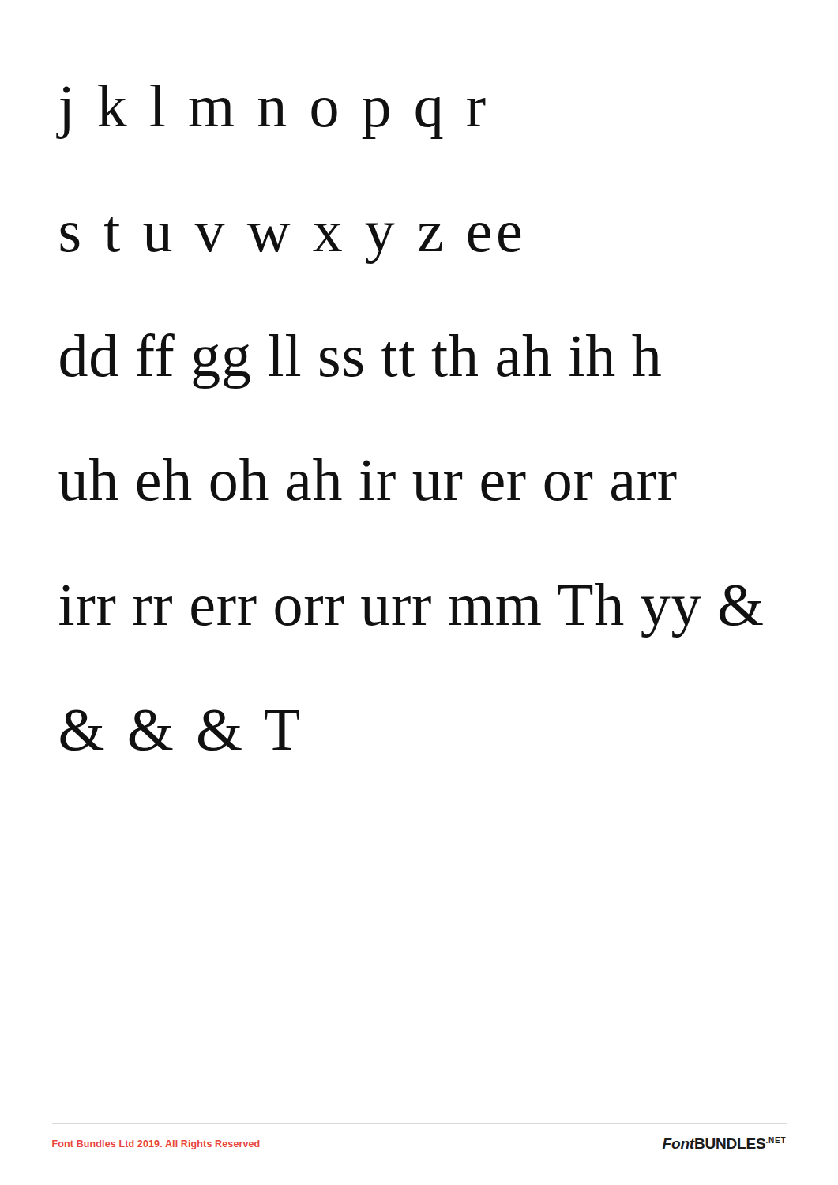j k l m n o p q r
s t u v w x y z ee
dd ff gg ll ss tt th ah ih h
uh eh oh ah ir ur er or arr
irr rr err orr urr mm Th yy &
& & & T
Font Bundles Ltd 2019. All Rights Reserved Font BUNDLES.NET